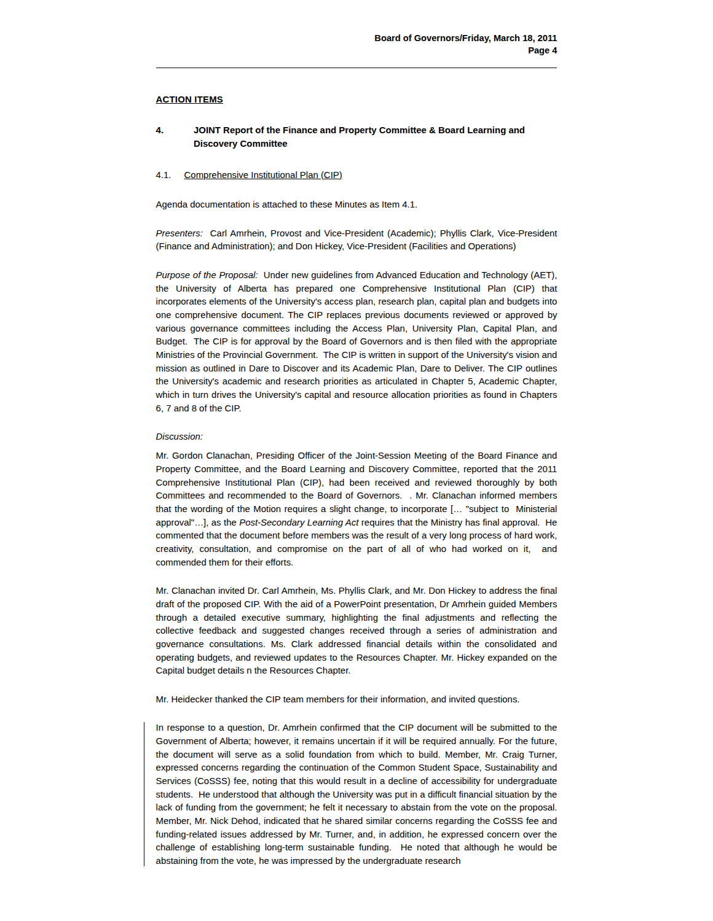Board of Governors/Friday, March 18, 2011
Page 4
ACTION ITEMS
4.
JOINT Report of the Finance and Property Committee & Board Learning and Discovery Committee
4.1.
Comprehensive Institutional Plan (CIP)
Agenda documentation is attached to these Minutes as Item 4.1.
Presenters: Carl Amrhein, Provost and Vice-President (Academic); Phyllis Clark, Vice-President (Finance and Administration); and Don Hickey, Vice-President (Facilities and Operations)
Purpose of the Proposal: Under new guidelines from Advanced Education and Technology (AET), the University of Alberta has prepared one Comprehensive Institutional Plan (CIP) that incorporates elements of the University's access plan, research plan, capital plan and budgets into one comprehensive document. The CIP replaces previous documents reviewed or approved by various governance committees including the Access Plan, University Plan, Capital Plan, and Budget. The CIP is for approval by the Board of Governors and is then filed with the appropriate Ministries of the Provincial Government. The CIP is written in support of the University's vision and mission as outlined in Dare to Discover and its Academic Plan, Dare to Deliver. The CIP outlines the University's academic and research priorities as articulated in Chapter 5, Academic Chapter, which in turn drives the University's capital and resource allocation priorities as found in Chapters 6, 7 and 8 of the CIP.
Discussion:
Mr. Gordon Clanachan, Presiding Officer of the Joint-Session Meeting of the Board Finance and Property Committee, and the Board Learning and Discovery Committee, reported that the 2011 Comprehensive Institutional Plan (CIP), had been received and reviewed thoroughly by both Committees and recommended to the Board of Governors. . Mr. Clanachan informed members that the wording of the Motion requires a slight change, to incorporate [… "subject to Ministerial approval"…], as the Post-Secondary Learning Act requires that the Ministry has final approval. He commented that the document before members was the result of a very long process of hard work, creativity, consultation, and compromise on the part of all of who had worked on it, and commended them for their efforts.
Mr. Clanachan invited Dr. Carl Amrhein, Ms. Phyllis Clark, and Mr. Don Hickey to address the final draft of the proposed CIP. With the aid of a PowerPoint presentation, Dr Amrhein guided Members through a detailed executive summary, highlighting the final adjustments and reflecting the collective feedback and suggested changes received through a series of administration and governance consultations. Ms. Clark addressed financial details within the consolidated and operating budgets, and reviewed updates to the Resources Chapter. Mr. Hickey expanded on the Capital budget details n the Resources Chapter.
Mr. Heidecker thanked the CIP team members for their information, and invited questions.
In response to a question, Dr. Amrhein confirmed that the CIP document will be submitted to the Government of Alberta; however, it remains uncertain if it will be required annually. For the future, the document will serve as a solid foundation from which to build. Member, Mr. Craig Turner, expressed concerns regarding the continuation of the Common Student Space, Sustainability and Services (CoSSS) fee, noting that this would result in a decline of accessibility for undergraduate students. He understood that although the University was put in a difficult financial situation by the lack of funding from the government; he felt it necessary to abstain from the vote on the proposal. Member, Mr. Nick Dehod, indicated that he shared similar concerns regarding the CoSSS fee and funding-related issues addressed by Mr. Turner, and, in addition, he expressed concern over the challenge of establishing long-term sustainable funding. He noted that although he would be abstaining from the vote, he was impressed by the undergraduate research